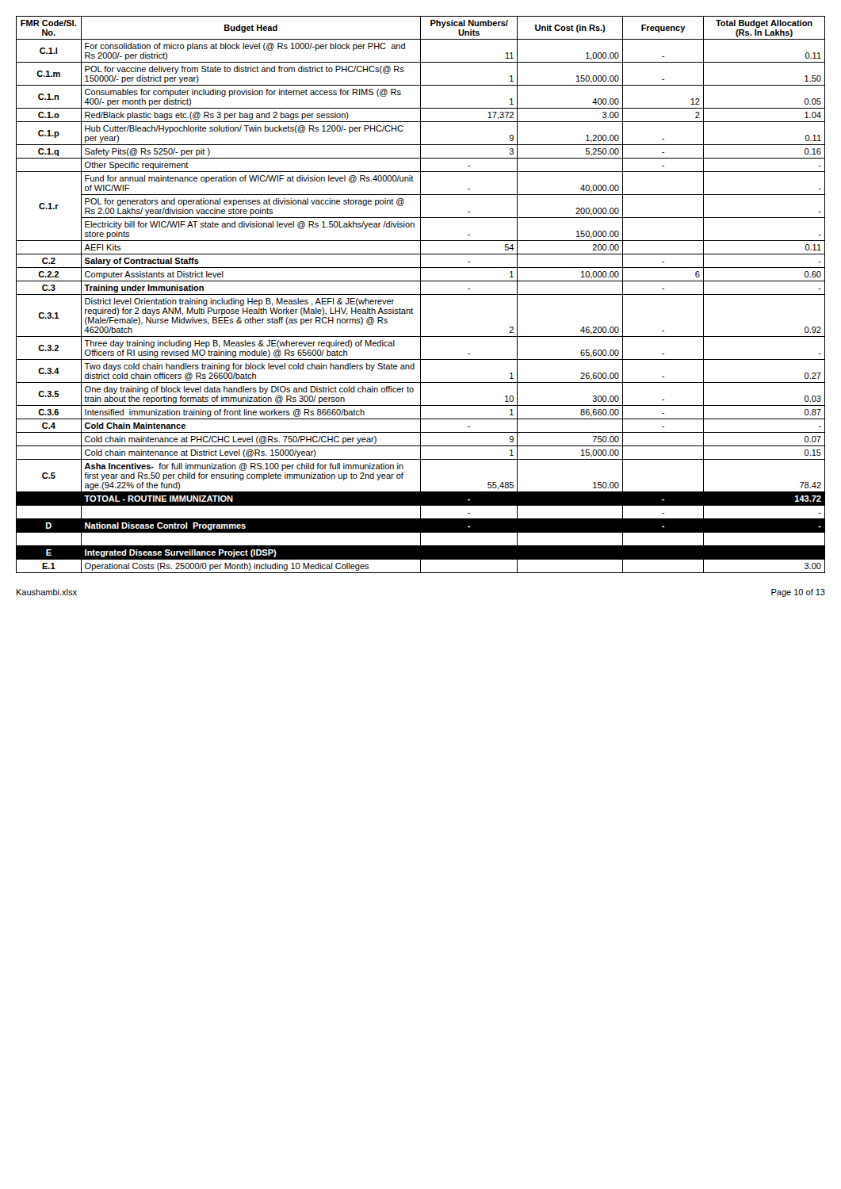| FMR Code/Sl. No. | Budget Head | Physical Numbers/ Units | Unit Cost (in Rs.) | Frequency | Total Budget Allocation (Rs. In Lakhs) |
| --- | --- | --- | --- | --- | --- |
| C.1.l | For consolidation of micro plans at block level (@ Rs 1000/-per block per PHC and Rs 2000/- per district) | 11 | 1,000.00 | - | 0.11 |
| C.1.m | POL for vaccine delivery from State to district and from district to PHC/CHCs(@ Rs 150000/- per district per year) | 1 | 150,000.00 | - | 1.50 |
| C.1.n | Consumables for computer including provision for internet access for RIMS (@ Rs 400/- per month per district) | 1 | 400.00 | 12 | 0.05 |
| C.1.o | Red/Black plastic bags etc.(@ Rs 3 per bag and 2 bags per session) | 17,372 | 3.00 | 2 | 1.04 |
| C.1.p | Hub Cutter/Bleach/Hypochlorite solution/ Twin buckets(@ Rs 1200/- per PHC/CHC per year) | 9 | 1,200.00 | - | 0.11 |
| C.1.q | Safety Pits(@ Rs 5250/- per pit ) | 3 | 5,250.00 | - | 0.16 |
| | Other Specific requirement | - | | - | - |
| C.1.r | Fund for annual maintenance operation of WIC/WIF at division level @ Rs.40000/unit of WIC/WIF | - | 40,000.00 | | - |
| POL for generators and operational expenses at divisional vaccine storage point @ Rs 2.00 Lakhs/ year/division vaccine store points | - | 200,000.00 | | - |
| Electricity bill for WIC/WIF AT state and divisional level @ Rs 1.50Lakhs/year /division store points | - | 150,000.00 | | - |
| | AEFI Kits | 54 | 200.00 | | 0.11 |
| C.2 | Salary of Contractual Staffs | - | | - | - |
| C.2.2 | Computer Assistants at District level | 1 | 10,000.00 | 6 | 0.60 |
| C.3 | Training under Immunisation | - | | - | - |
| C.3.1 | District level Orientation training including Hep B, Measles , AEFI & JE(wherever required) for 2 days ANM, Multi Purpose Health Worker (Male), LHV, Health Assistant (Male/Female), Nurse Midwives, BEEs & other staff (as per RCH norms) @ Rs 46200/batch | 2 | 46,200.00 | - | 0.92 |
| C.3.2 | Three day training including Hep B, Measles & JE(wherever required) of Medical Officers of RI using revised MO training module) @ Rs 65600/ batch | - | 65,600.00 | - | - |
| C.3.4 | Two days cold chain handlers training for block level cold chain handlers by State and district cold chain officers @ Rs 26600/batch | 1 | 26,600.00 | - | 0.27 |
| C.3.5 | One day training of block level data handlers by DIOs and District cold chain officer to train about the reporting formats of immunization @ Rs 300/ person | 10 | 300.00 | - | 0.03 |
| C.3.6 | Intensified immunization training of front line workers @ Rs 86660/batch | 1 | 86,660.00 | - | 0.87 |
| C.4 | Cold Chain Maintenance | - | | - | - |
| | Cold chain maintenance at PHC/CHC Level (@Rs. 750/PHC/CHC per year) | 9 | 750.00 | | 0.07 |
| | Cold chain maintenance at District Level (@Rs. 15000/year) | 1 | 15,000.00 | | 0.15 |
| C.5 | Asha Incentives- for full immunization @ RS.100 per child for full immunization in first year and Rs.50 per child for ensuring complete immunization up to 2nd year of age.(94.22% of the fund) | 55,485 | 150.00 | | 78.42 |
| | TOTOAL - ROUTINE IMMUNIZATION | - | | - | 143.72 |
| | | - | | - | - |
| D | National Disease Control Programmes | - | | - | - |
| E | Integrated Disease Surveillance Project (IDSP) | | | | |
| E.1 | Operational Costs (Rs. 25000/0 per Month) including 10 Medical Colleges | | | | 3.00 |
Kaushambi.xlsx Page 10 of 13